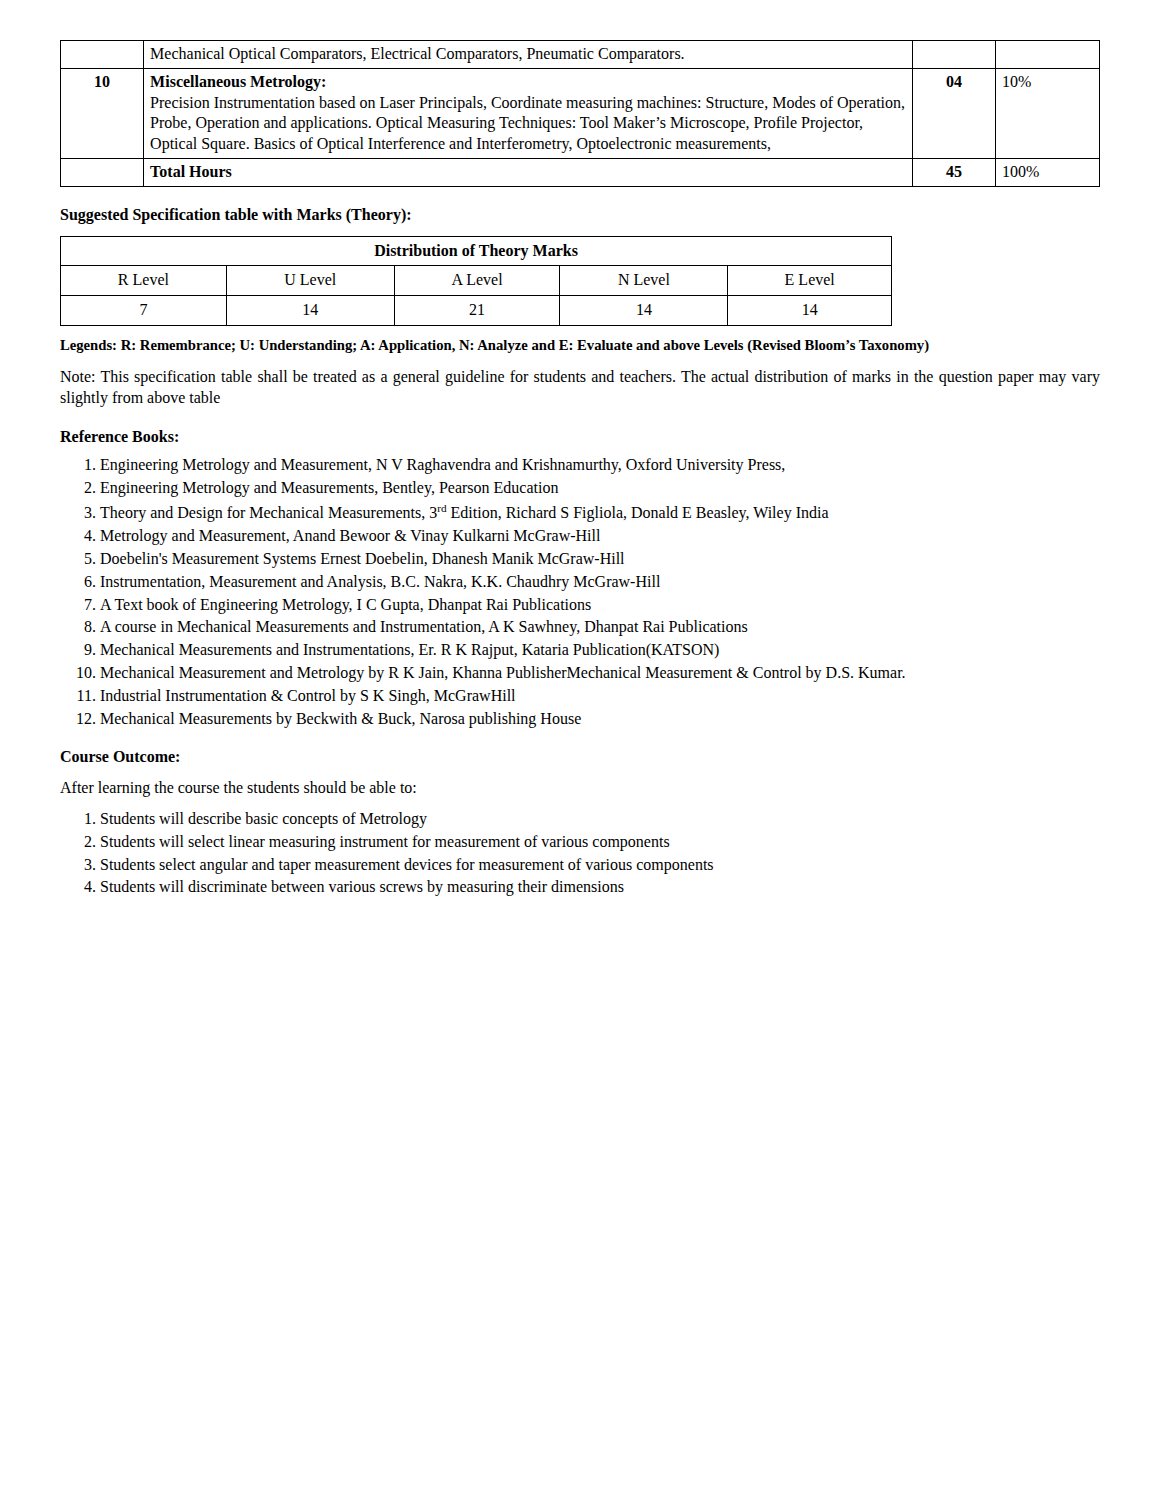| | Mechanical Optical Comparators, Electrical Comparators, Pneumatic Comparators. | | |
| 10 | Miscellaneous Metrology: Precision Instrumentation based on Laser Principals, Coordinate measuring machines: Structure, Modes of Operation, Probe, Operation and applications. Optical Measuring Techniques: Tool Maker’s Microscope, Profile Projector, Optical Square. Basics of Optical Interference and Interferometry, Optoelectronic measurements, | 04 | 10% |
| | Total Hours | 45 | 100% |
Suggested Specification table with Marks (Theory):
| Distribution of Theory Marks |
| --- |
| R Level | U Level | A Level | N Level | E Level |
| 7 | 14 | 21 | 14 | 14 |
Legends: R: Remembrance; U: Understanding; A: Application, N: Analyze and E: Evaluate and above Levels (Revised Bloom’s Taxonomy)
Note: This specification table shall be treated as a general guideline for students and teachers. The actual distribution of marks in the question paper may vary slightly from above table
Reference Books:
Engineering Metrology and Measurement, N V Raghavendra and Krishnamurthy, Oxford University Press,
Engineering Metrology and Measurements, Bentley, Pearson Education
Theory and Design for Mechanical Measurements, 3rd Edition, Richard S Figliola, Donald E Beasley, Wiley India
Metrology and Measurement, Anand Bewoor & Vinay Kulkarni McGraw-Hill
Doebelin's Measurement Systems Ernest Doebelin, Dhanesh Manik McGraw-Hill
Instrumentation, Measurement and Analysis, B.C. Nakra, K.K. Chaudhry McGraw-Hill
A Text book of Engineering Metrology, I C Gupta, Dhanpat Rai Publications
A course in Mechanical Measurements and Instrumentation, A K Sawhney, Dhanpat Rai Publications
Mechanical Measurements and Instrumentations, Er. R K Rajput, Kataria Publication(KATSON)
Mechanical Measurement and Metrology by R K Jain, Khanna PublisherMechanical Measurement & Control by D.S. Kumar.
Industrial Instrumentation & Control by S K Singh, McGrawHill
Mechanical Measurements by Beckwith & Buck, Narosa publishing House
Course Outcome:
After learning the course the students should be able to:
Students will describe basic concepts of Metrology
Students will select linear measuring instrument for measurement of various components
Students select angular and taper measurement devices for measurement of various components
Students will discriminate between various screws by measuring their dimensions